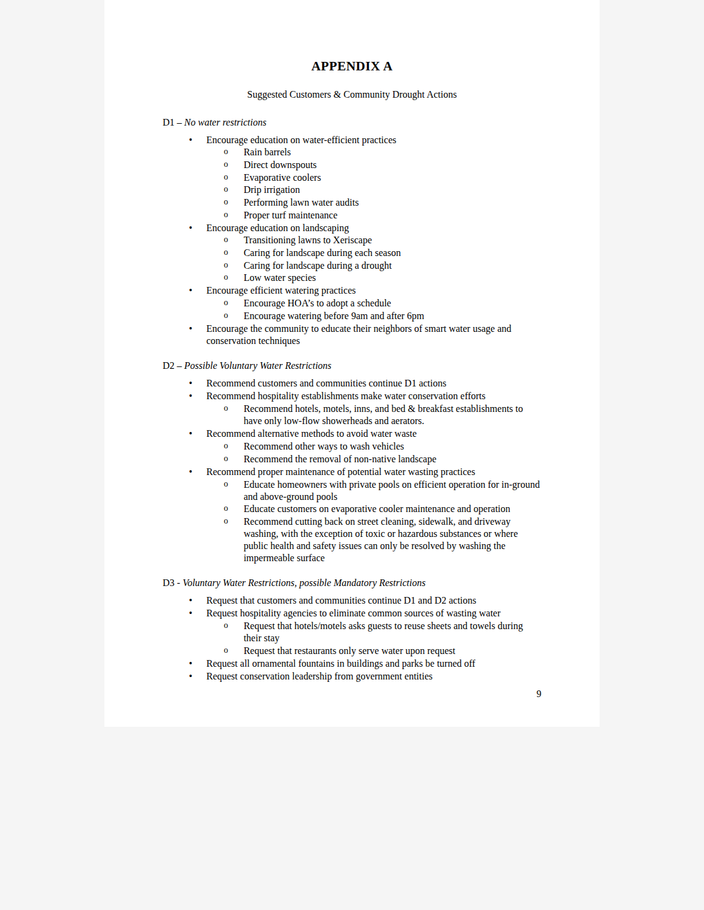APPENDIX A
Suggested Customers & Community Drought Actions
D1 – No water restrictions
Encourage education on water-efficient practices
Rain barrels
Direct downspouts
Evaporative coolers
Drip irrigation
Performing lawn water audits
Proper turf maintenance
Encourage education on landscaping
Transitioning lawns to Xeriscape
Caring for landscape during each season
Caring for landscape during a drought
Low water species
Encourage efficient watering practices
Encourage HOA’s to adopt a schedule
Encourage watering before 9am and after 6pm
Encourage the community to educate their neighbors of smart water usage and conservation techniques
D2 – Possible Voluntary Water Restrictions
Recommend customers and communities continue D1 actions
Recommend hospitality establishments make water conservation efforts
Recommend hotels, motels, inns, and bed & breakfast establishments to have only low-flow showerheads and aerators.
Recommend alternative methods to avoid water waste
Recommend other ways to wash vehicles
Recommend the removal of non-native landscape
Recommend proper maintenance of potential water wasting practices
Educate homeowners with private pools on efficient operation for in-ground and above-ground pools
Educate customers on evaporative cooler maintenance and operation
Recommend cutting back on street cleaning, sidewalk, and driveway washing, with the exception of toxic or hazardous substances or where public health and safety issues can only be resolved by washing the impermeable surface
D3 - Voluntary Water Restrictions, possible Mandatory Restrictions
Request that customers and communities continue D1 and D2 actions
Request hospitality agencies to eliminate common sources of wasting water
Request that hotels/motels asks guests to reuse sheets and towels during their stay
Request that restaurants only serve water upon request
Request all ornamental fountains in buildings and parks be turned off
Request conservation leadership from government entities
9